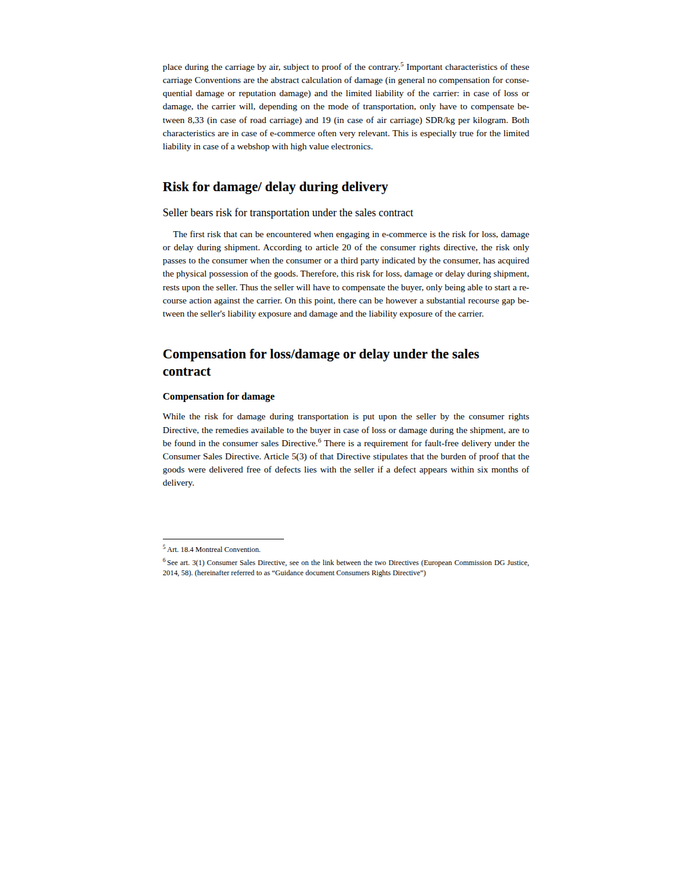place during the carriage by air, subject to proof of the contrary.5 Important characteristics of these carriage Conventions are the abstract calculation of damage (in general no compensation for consequential damage or reputation damage) and the limited liability of the carrier: in case of loss or damage, the carrier will, depending on the mode of transportation, only have to compensate between 8,33 (in case of road carriage) and 19 (in case of air carriage) SDR/kg per kilogram. Both characteristics are in case of e-commerce often very relevant. This is especially true for the limited liability in case of a webshop with high value electronics.
Risk for damage/ delay during delivery
Seller bears risk for transportation under the sales contract
The first risk that can be encountered when engaging in e-commerce is the risk for loss, damage or delay during shipment. According to article 20 of the consumer rights directive, the risk only passes to the consumer when the consumer or a third party indicated by the consumer, has acquired the physical possession of the goods. Therefore, this risk for loss, damage or delay during shipment, rests upon the seller. Thus the seller will have to compensate the buyer, only being able to start a recourse action against the carrier. On this point, there can be however a substantial recourse gap between the seller's liability exposure and damage and the liability exposure of the carrier.
Compensation for loss/damage or delay under the sales contract
Compensation for damage
While the risk for damage during transportation is put upon the seller by the consumer rights Directive, the remedies available to the buyer in case of loss or damage during the shipment, are to be found in the consumer sales Directive.6 There is a requirement for fault-free delivery under the Consumer Sales Directive. Article 5(3) of that Directive stipulates that the burden of proof that the goods were delivered free of defects lies with the seller if a defect appears within six months of delivery.
5 Art. 18.4 Montreal Convention.
6 See art. 3(1) Consumer Sales Directive, see on the link between the two Directives (European Commission DG Justice, 2014, 58). (hereinafter referred to as “Guidance document Consumers Rights Directive”)